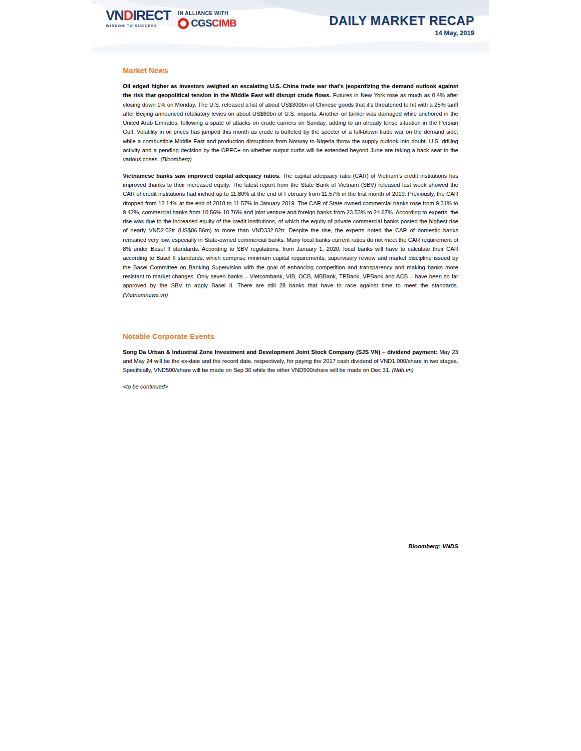VNDIRECT
WISDOM TO SUCCESS
IN ALLIANCE WITH
CGSCIMB
DAILY MARKET RECAP
14 May, 2019
Market News
Oil edged higher as investors weighed an escalating U.S.-China trade war that’s jeopardizing the demand outlook against the risk that geopolitical tension in the Middle East will disrupt crude flows. Futures in New York rose as much as 0.4% after closing down 1% on Monday. The U.S. released a list of about US$300bn of Chinese goods that it’s threatened to hit with a 25% tariff after Beijing announced retaliatory levies on about US$60bn of U.S. imports. Another oil tanker was damaged while anchored in the United Arab Emirates, following a spate of attacks on crude carriers on Sunday, adding to an already tense situation in the Persian Gulf. Volatility in oil prices has jumped this month as crude is buffeted by the specter of a full-blown trade war on the demand side, while a combustible Middle East and production disruptions from Norway to Nigeria throw the supply outlook into doubt. U.S. drilling activity and a pending decision by the OPEC+ on whether output curbs will be extended beyond June are taking a back seat to the various crises. (Bloomberg)
Vietnamese banks saw improved capital adequacy ratios. The capital adequacy ratio (CAR) of Vietnam's credit institutions has improved thanks to their increased equity. The latest report from the State Bank of Vietnam (SBV) released last week showed the CAR of credit institutions had inched up to 11.80% at the end of February from 11.57% in the first month of 2019. Previously, the CAR dropped from 12.14% at the end of 2018 to 11.57% in January 2019. The CAR of State-owned commercial banks rose from 9.31% to 9.42%, commercial banks from 10.56% 10.76% and joint venture and foreign banks from 23.53% to 24.67%. According to experts, the rise was due to the increased equity of the credit institutions, of which the equity of private commercial banks posted the highest rise of nearly VND2.02tr (US$86.56m) to more than VND332.02tr. Despite the rise, the experts noted the CAR of domestic banks remained very low, especially in State-owned commercial banks. Many local banks current ratios do not meet the CAR requirement of 8% under Basel II standards. According to SBV regulations, from January 1, 2020, local banks will have to calculate their CAR according to Basel II standards, which comprise minimum capital requirements, supervisory review and market discipline issued by the Basel Committee on Banking Supervision with the goal of enhancing competition and transparency and making banks more resistant to market changes. Only seven banks – Vietcombank, VIB, OCB, MBBank, TPBank, VPBank and ACB – have been so far approved by the SBV to apply Basel II. There are still 28 banks that have to race against time to meet the standards. (Vietnamnews.vn)
Notable Corporate Events
Song Da Urban & Industrial Zone Investment and Development Joint Stock Company (SJS VN) – dividend payment: May 23 and May 24 will be the ex-date and the record date, respectively, for paying the 2017 cash dividend of VND1,000/share in two stages. Specifically, VND500/share will be made on Sep 30 while the other VND500/share will be made on Dec 31. (Ndh.vn)
<to be continued>
Bloomberg: VNDS